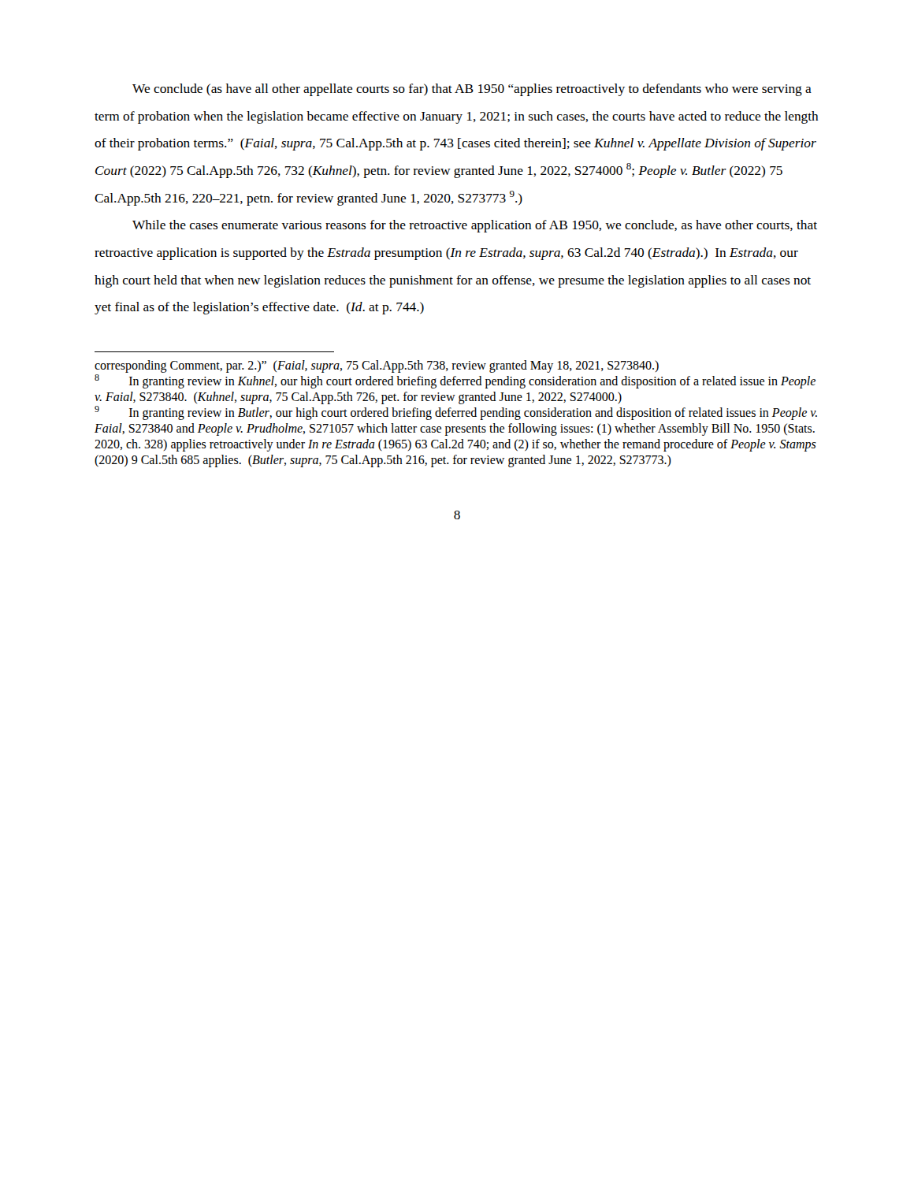We conclude (as have all other appellate courts so far) that AB 1950 “applies retroactively to defendants who were serving a term of probation when the legislation became effective on January 1, 2021; in such cases, the courts have acted to reduce the length of their probation terms.” (Faial, supra, 75 Cal.App.5th at p. 743 [cases cited therein]; see Kuhnel v. Appellate Division of Superior Court (2022) 75 Cal.App.5th 726, 732 (Kuhnel), petn. for review granted June 1, 2022, S274000 8; People v. Butler (2022) 75 Cal.App.5th 216, 220–221, petn. for review granted June 1, 2020, S273773 9.)
While the cases enumerate various reasons for the retroactive application of AB 1950, we conclude, as have other courts, that retroactive application is supported by the Estrada presumption (In re Estrada, supra, 63 Cal.2d 740 (Estrada).) In Estrada, our high court held that when new legislation reduces the punishment for an offense, we presume the legislation applies to all cases not yet final as of the legislation’s effective date. (Id. at p. 744.)
corresponding Comment, par. 2.)” (Faial, supra, 75 Cal.App.5th 738, review granted May 18, 2021, S273840.)
8 In granting review in Kuhnel, our high court ordered briefing deferred pending consideration and disposition of a related issue in People v. Faial, S273840. (Kuhnel, supra, 75 Cal.App.5th 726, pet. for review granted June 1, 2022, S274000.)
9 In granting review in Butler, our high court ordered briefing deferred pending consideration and disposition of related issues in People v. Faial, S273840 and People v. Prudholme, S271057 which latter case presents the following issues: (1) whether Assembly Bill No. 1950 (Stats. 2020, ch. 328) applies retroactively under In re Estrada (1965) 63 Cal.2d 740; and (2) if so, whether the remand procedure of People v. Stamps (2020) 9 Cal.5th 685 applies. (Butler, supra, 75 Cal.App.5th 216, pet. for review granted June 1, 2022, S273773.)
8